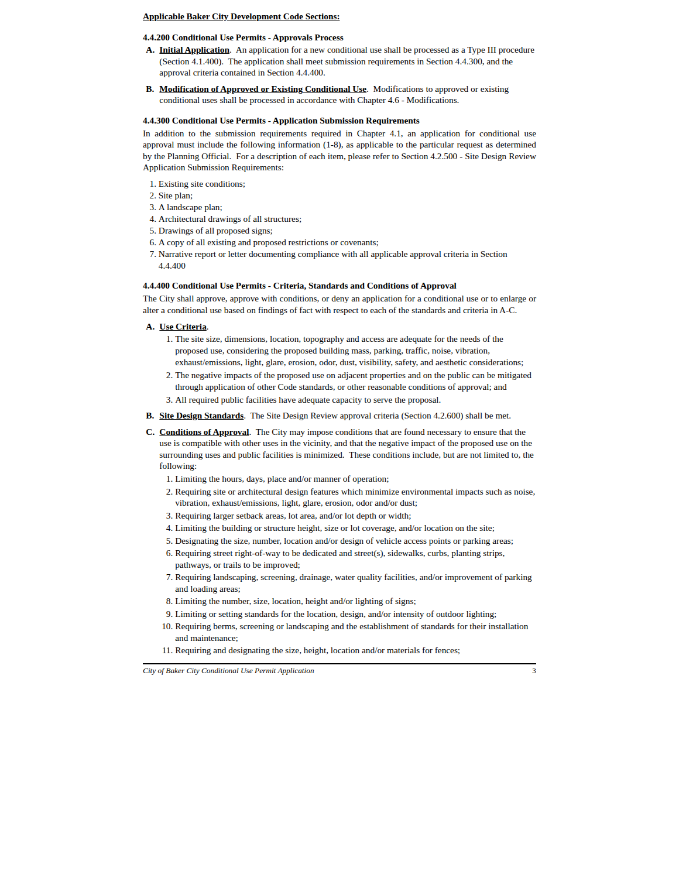Applicable Baker City Development Code Sections:
4.4.200 Conditional Use Permits - Approvals Process
A. Initial Application. An application for a new conditional use shall be processed as a Type III procedure (Section 4.1.400). The application shall meet submission requirements in Section 4.4.300, and the approval criteria contained in Section 4.4.400.
B. Modification of Approved or Existing Conditional Use. Modifications to approved or existing conditional uses shall be processed in accordance with Chapter 4.6 - Modifications.
4.4.300 Conditional Use Permits - Application Submission Requirements
In addition to the submission requirements required in Chapter 4.1, an application for conditional use approval must include the following information (1-8), as applicable to the particular request as determined by the Planning Official. For a description of each item, please refer to Section 4.2.500 - Site Design Review Application Submission Requirements:
1. Existing site conditions;
2. Site plan;
3. A landscape plan;
4. Architectural drawings of all structures;
5. Drawings of all proposed signs;
6. A copy of all existing and proposed restrictions or covenants;
7. Narrative report or letter documenting compliance with all applicable approval criteria in Section 4.4.400
4.4.400 Conditional Use Permits - Criteria, Standards and Conditions of Approval
The City shall approve, approve with conditions, or deny an application for a conditional use or to enlarge or alter a conditional use based on findings of fact with respect to each of the standards and criteria in A-C.
A. Use Criteria.
1. The site size, dimensions, location, topography and access are adequate for the needs of the proposed use, considering the proposed building mass, parking, traffic, noise, vibration, exhaust/emissions, light, glare, erosion, odor, dust, visibility, safety, and aesthetic considerations;
2. The negative impacts of the proposed use on adjacent properties and on the public can be mitigated through application of other Code standards, or other reasonable conditions of approval; and
3. All required public facilities have adequate capacity to serve the proposal.
B. Site Design Standards. The Site Design Review approval criteria (Section 4.2.600) shall be met.
C. Conditions of Approval. The City may impose conditions that are found necessary to ensure that the use is compatible with other uses in the vicinity, and that the negative impact of the proposed use on the surrounding uses and public facilities is minimized. These conditions include, but are not limited to, the following:
1. Limiting the hours, days, place and/or manner of operation;
2. Requiring site or architectural design features which minimize environmental impacts such as noise, vibration, exhaust/emissions, light, glare, erosion, odor and/or dust;
3. Requiring larger setback areas, lot area, and/or lot depth or width;
4. Limiting the building or structure height, size or lot coverage, and/or location on the site;
5. Designating the size, number, location and/or design of vehicle access points or parking areas;
6. Requiring street right-of-way to be dedicated and street(s), sidewalks, curbs, planting strips, pathways, or trails to be improved;
7. Requiring landscaping, screening, drainage, water quality facilities, and/or improvement of parking and loading areas;
8. Limiting the number, size, location, height and/or lighting of signs;
9. Limiting or setting standards for the location, design, and/or intensity of outdoor lighting;
10. Requiring berms, screening or landscaping and the establishment of standards for their installation and maintenance;
11. Requiring and designating the size, height, location and/or materials for fences;
City of Baker City Conditional Use Permit Application 3